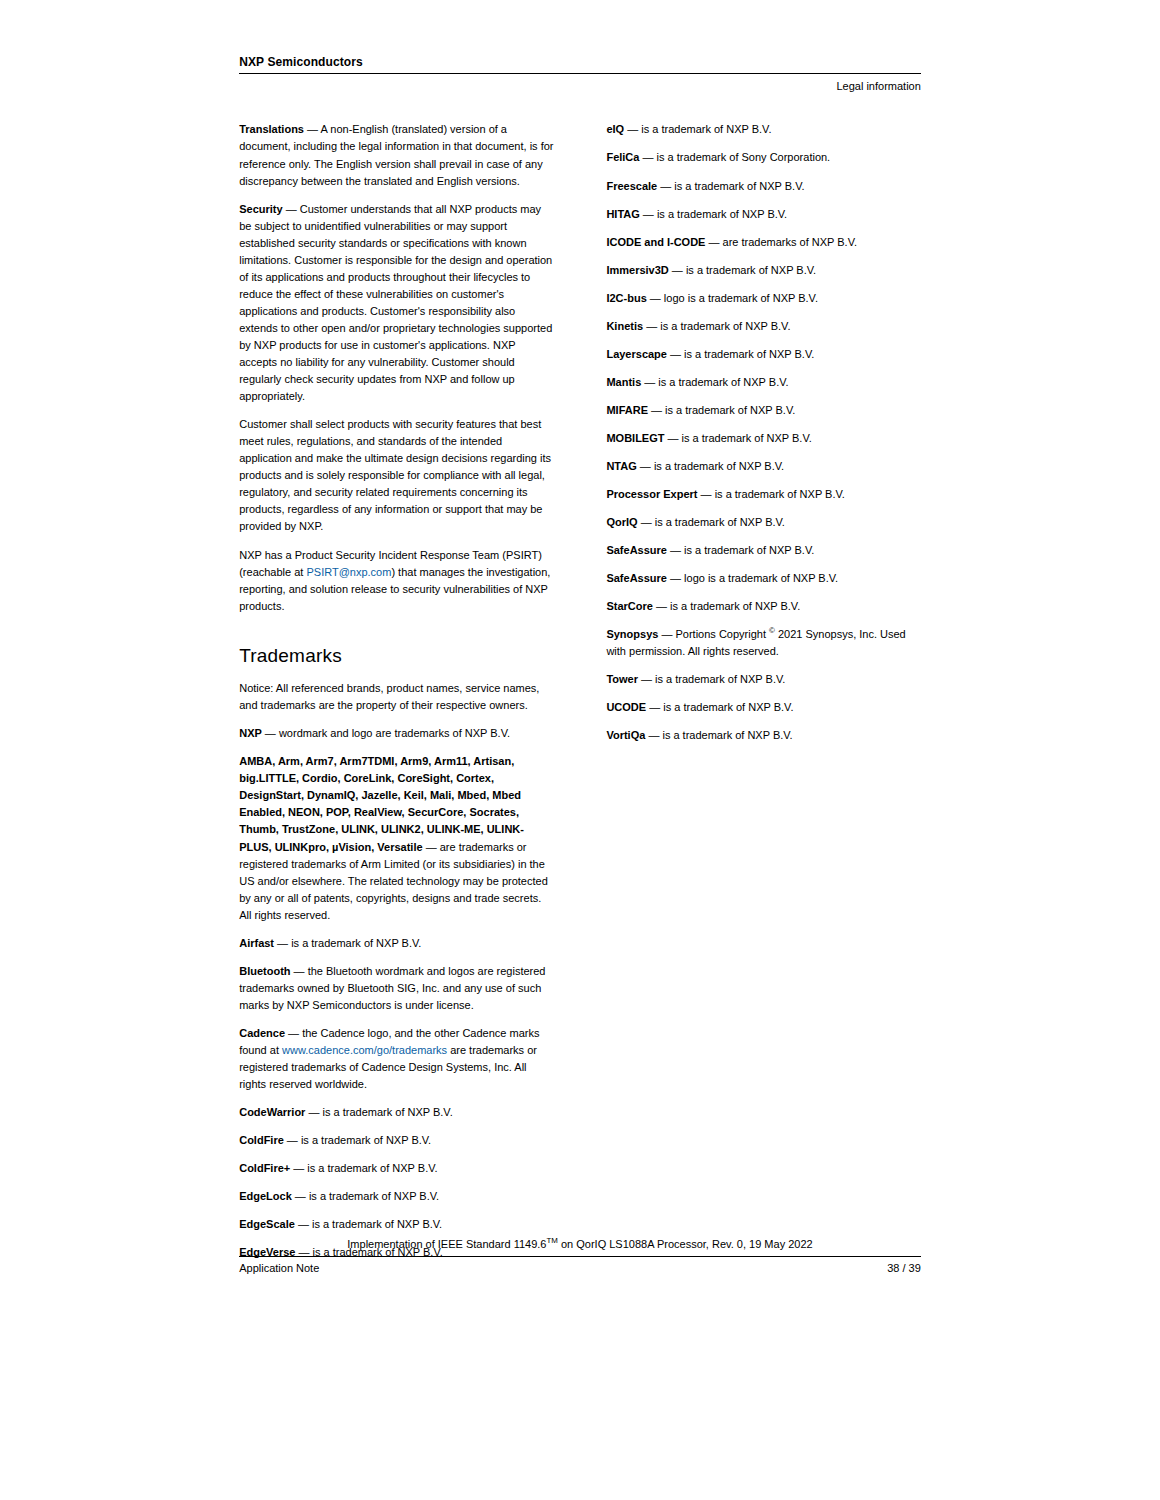NXP Semiconductors
Legal information
Translations — A non-English (translated) version of a document, including the legal information in that document, is for reference only. The English version shall prevail in case of any discrepancy between the translated and English versions.
Security — Customer understands that all NXP products may be subject to unidentified vulnerabilities or may support established security standards or specifications with known limitations. Customer is responsible for the design and operation of its applications and products throughout their lifecycles to reduce the effect of these vulnerabilities on customer's applications and products. Customer's responsibility also extends to other open and/or proprietary technologies supported by NXP products for use in customer's applications. NXP accepts no liability for any vulnerability. Customer should regularly check security updates from NXP and follow up appropriately.
Customer shall select products with security features that best meet rules, regulations, and standards of the intended application and make the ultimate design decisions regarding its products and is solely responsible for compliance with all legal, regulatory, and security related requirements concerning its products, regardless of any information or support that may be provided by NXP.
NXP has a Product Security Incident Response Team (PSIRT) (reachable at PSIRT@nxp.com) that manages the investigation, reporting, and solution release to security vulnerabilities of NXP products.
Trademarks
Notice: All referenced brands, product names, service names, and trademarks are the property of their respective owners.
NXP — wordmark and logo are trademarks of NXP B.V.
AMBA, Arm, Arm7, Arm7TDMI, Arm9, Arm11, Artisan, big.LITTLE, Cordio, CoreLink, CoreSight, Cortex, DesignStart, DynamIQ, Jazelle, Keil, Mali, Mbed, Mbed Enabled, NEON, POP, RealView, SecurCore, Socrates, Thumb, TrustZone, ULINK, ULINK2, ULINK-ME, ULINK-PLUS, ULINKpro, µVision, Versatile — are trademarks or registered trademarks of Arm Limited (or its subsidiaries) in the US and/or elsewhere. The related technology may be protected by any or all of patents, copyrights, designs and trade secrets. All rights reserved.
Airfast — is a trademark of NXP B.V.
Bluetooth — the Bluetooth wordmark and logos are registered trademarks owned by Bluetooth SIG, Inc. and any use of such marks by NXP Semiconductors is under license.
Cadence — the Cadence logo, and the other Cadence marks found at www.cadence.com/go/trademarks are trademarks or registered trademarks of Cadence Design Systems, Inc. All rights reserved worldwide.
CodeWarrior — is a trademark of NXP B.V.
ColdFire — is a trademark of NXP B.V.
ColdFire+ — is a trademark of NXP B.V.
EdgeLock — is a trademark of NXP B.V.
EdgeScale — is a trademark of NXP B.V.
EdgeVerse — is a trademark of NXP B.V.
eIQ — is a trademark of NXP B.V.
FeliCa — is a trademark of Sony Corporation.
Freescale — is a trademark of NXP B.V.
HITAG — is a trademark of NXP B.V.
ICODE and I-CODE — are trademarks of NXP B.V.
Immersiv3D — is a trademark of NXP B.V.
I2C-bus — logo is a trademark of NXP B.V.
Kinetis — is a trademark of NXP B.V.
Layerscape — is a trademark of NXP B.V.
Mantis — is a trademark of NXP B.V.
MIFARE — is a trademark of NXP B.V.
MOBILEGT — is a trademark of NXP B.V.
NTAG — is a trademark of NXP B.V.
Processor Expert — is a trademark of NXP B.V.
QorIQ — is a trademark of NXP B.V.
SafeAssure — is a trademark of NXP B.V.
SafeAssure — logo is a trademark of NXP B.V.
StarCore — is a trademark of NXP B.V.
Synopsys — Portions Copyright © 2021 Synopsys, Inc. Used with permission. All rights reserved.
Tower — is a trademark of NXP B.V.
UCODE — is a trademark of NXP B.V.
VortiQa — is a trademark of NXP B.V.
Implementation of IEEE Standard 1149.6TM on QorIQ LS1088A Processor, Rev. 0, 19 May 2022
Application Note 38 / 39